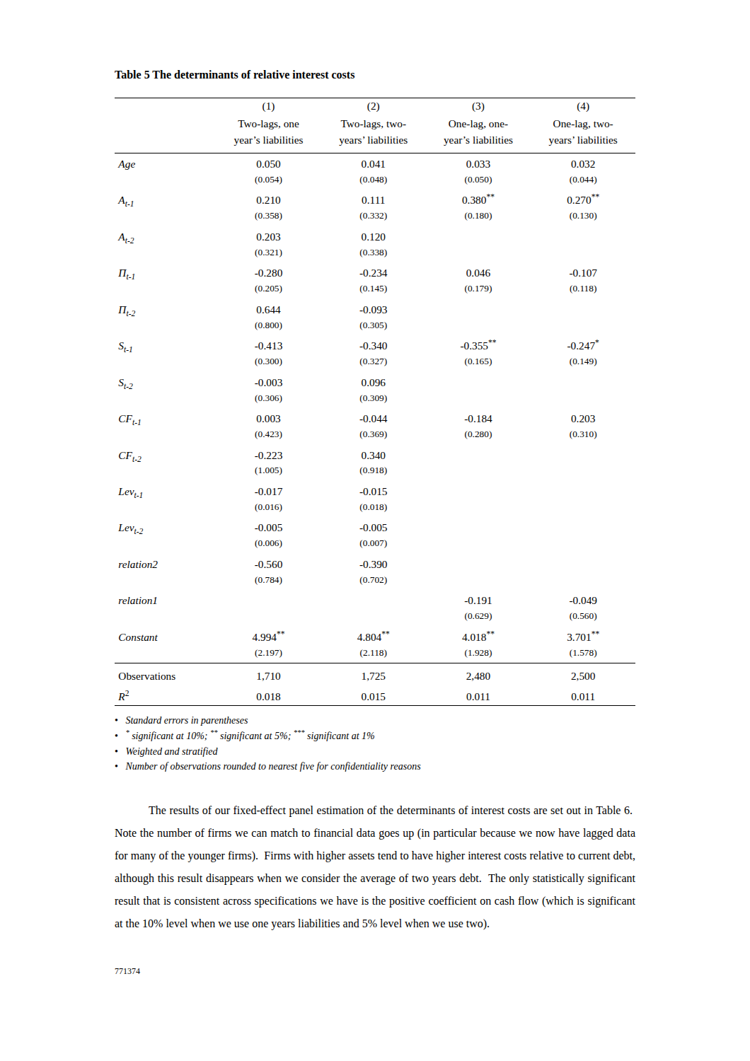Table 5 The determinants of relative interest costs
| | (1) | (2) | (3) | (4) |
| --- | --- | --- | --- | --- |
| | Two-lags, one year’s liabilities | Two-lags, two- years’ liabilities | One-lag, one- year’s liabilities | One-lag, two- years’ liabilities |
| Age | 0.050 | 0.041 | 0.033 | 0.032 |
| | (0.054) | (0.048) | (0.050) | (0.044) |
| A t-1 | 0.210 | 0.111 | 0.380 ** | 0.270 ** |
| | (0.358) | (0.332) | (0.180) | (0.130) |
| A t-2 | 0.203 | 0.120 | | |
| | (0.321) | (0.338) | | |
| Π t-1 | -0.280 | -0.234 | 0.046 | -0.107 |
| | (0.205) | (0.145) | (0.179) | (0.118) |
| Π t-2 | 0.644 | -0.093 | | |
| | (0.800) | (0.305) | | |
| S t-1 | -0.413 | -0.340 | -0.355 ** | -0.247 * |
| | (0.300) | (0.327) | (0.165) | (0.149) |
| S t-2 | -0.003 | 0.096 | | |
| | (0.306) | (0.309) | | |
| CF t-1 | 0.003 | -0.044 | -0.184 | 0.203 |
| | (0.423) | (0.369) | (0.280) | (0.310) |
| CF t-2 | -0.223 | 0.340 | | |
| | (1.005) | (0.918) | | |
| Lev t-1 | -0.017 | -0.015 | | |
| | (0.016) | (0.018) | | |
| Lev t-2 | -0.005 | -0.005 | | |
| | (0.006) | (0.007) | | |
| relation2 | -0.560 | -0.390 | | |
| | (0.784) | (0.702) | | |
| relation1 | | | -0.191 | -0.049 |
| | | | (0.629) | (0.560) |
| Constant | 4.994 ** | 4.804 ** | 4.018 ** | 3.701 ** |
| | (2.197) | (2.118) | (1.928) | (1.578) |
| Observations | 1,710 | 1,725 | 2,480 | 2,500 |
| R 2 | 0.018 | 0.015 | 0.011 | 0.011 |
Standard errors in parentheses
* significant at 10%; ** significant at 5%; *** significant at 1%
Weighted and stratified
Number of observations rounded to nearest five for confidentiality reasons
The results of our fixed-effect panel estimation of the determinants of interest costs are set out in Table 6. Note the number of firms we can match to financial data goes up (in particular because we now have lagged data for many of the younger firms). Firms with higher assets tend to have higher interest costs relative to current debt, although this result disappears when we consider the average of two years debt. The only statistically significant result that is consistent across specifications we have is the positive coefficient on cash flow (which is significant at the 10% level when we use one years liabilities and 5% level when we use two).
771374